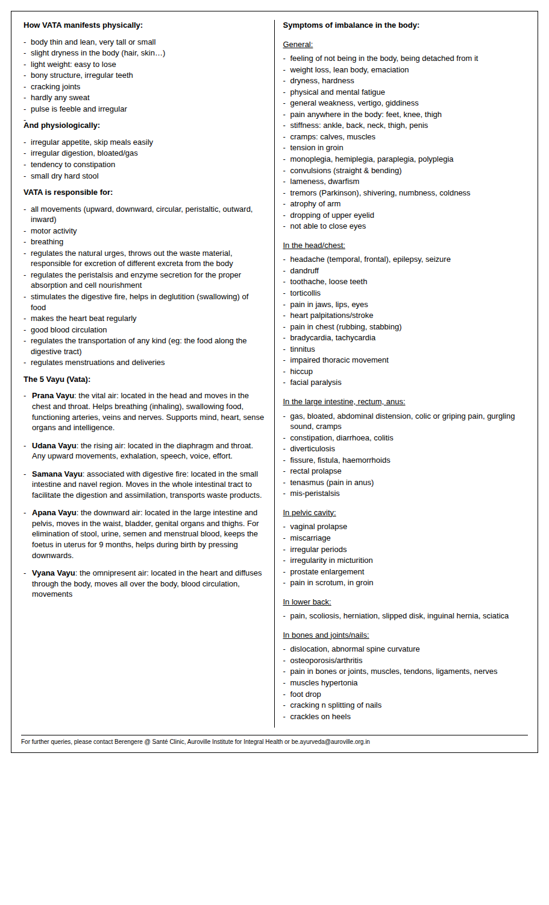How VATA manifests physically:
body thin and lean, very tall or small
slight dryness in the body (hair, skin…)
light weight: easy to lose
bony structure, irregular teeth
cracking joints
hardly any sweat
pulse is feeble and irregular
And physiologically:
irregular appetite, skip meals easily
irregular digestion, bloated/gas
tendency to constipation
small dry hard stool
VATA is responsible for:
all movements (upward, downward, circular, peristaltic, outward, inward)
motor activity
breathing
regulates the natural urges, throws out the waste material, responsible for excretion of different excreta from the body
regulates the peristalsis and enzyme secretion for the proper absorption and cell nourishment
stimulates the digestive fire, helps in deglutition (swallowing) of food
makes the heart beat regularly
good blood circulation
regulates the transportation of any kind (eg: the food along the digestive tract)
regulates menstruations and deliveries
The 5 Vayu (Vata):
Prana Vayu: the vital air: located in the head and moves in the chest and throat. Helps breathing (inhaling), swallowing food, functioning arteries, veins and nerves. Supports mind, heart, sense organs and intelligence.
Udana Vayu: the rising air: located in the diaphragm and throat. Any upward movements, exhalation, speech, voice, effort.
Samana Vayu: associated with digestive fire: located in the small intestine and navel region. Moves in the whole intestinal tract to facilitate the digestion and assimilation, transports waste products.
Apana Vayu: the downward air: located in the large intestine and pelvis, moves in the waist, bladder, genital organs and thighs. For elimination of stool, urine, semen and menstrual blood, keeps the foetus in uterus for 9 months, helps during birth by pressing downwards.
Vyana Vayu: the omnipresent air: located in the heart and diffuses through the body, moves all over the body, blood circulation, movements
Symptoms of imbalance in the body:
General:
feeling of not being in the body, being detached from it
weight loss, lean body, emaciation
dryness, hardness
physical and mental fatigue
general weakness, vertigo, giddiness
pain anywhere in the body: feet, knee, thigh
stiffness: ankle, back, neck, thigh, penis
cramps: calves, muscles
tension in groin
monoplegia, hemiplegia, paraplegia, polyplegia
convulsions (straight & bending)
lameness, dwarfism
tremors (Parkinson), shivering, numbness, coldness
atrophy of arm
dropping of upper eyelid
not able to close eyes
In the head/chest:
headache (temporal, frontal), epilepsy, seizure
dandruff
toothache, loose teeth
torticollis
pain in jaws, lips, eyes
heart palpitations/stroke
pain in chest (rubbing, stabbing)
bradycardia, tachycardia
tinnitus
impaired thoracic movement
hiccup
facial paralysis
In the large intestine, rectum, anus:
gas, bloated, abdominal distension, colic or griping pain, gurgling sound, cramps
constipation, diarrhoea, colitis
diverticulosis
fissure, fistula, haemorrhoids
rectal prolapse
tenasmus (pain in anus)
mis-peristalsis
In pelvic cavity:
vaginal prolapse
miscarriage
irregular periods
irregularity in micturition
prostate enlargement
pain in scrotum, in groin
In lower back:
pain, scoliosis, herniation, slipped disk, inguinal hernia, sciatica
In bones and joints/nails:
dislocation, abnormal spine curvature
osteoporosis/arthritis
pain in bones or joints, muscles, tendons, ligaments, nerves
muscles hypertonia
foot drop
cracking n splitting of nails
crackles on heels
For further queries, please contact Berengere @ Santé Clinic, Auroville Institute for Integral Health or be.ayurveda@auroville.org.in